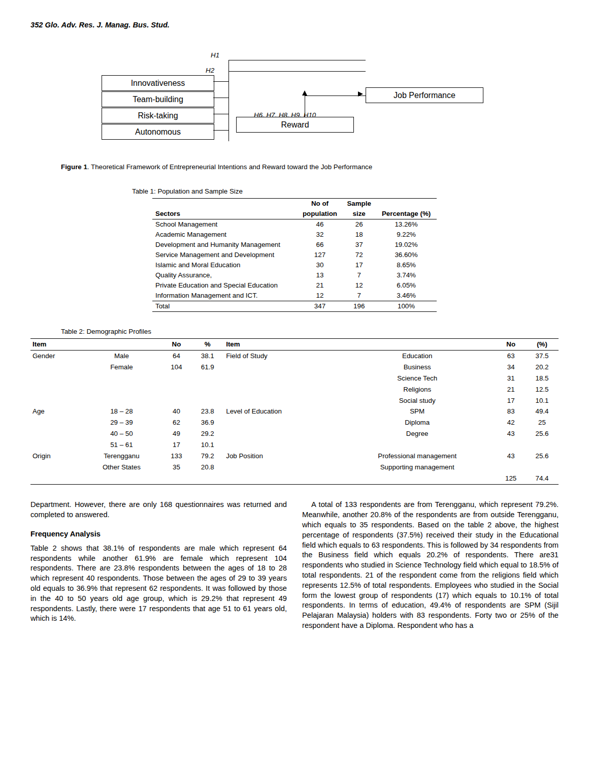352 Glo. Adv. Res. J. Manag. Bus. Stud.
H1 H2 H6, H7, H8, H9, H10
Innovativeness
Team-building
Risk-taking
Autonomous
Reward
Job Performance
Figure 1. Theoretical Framework of Entrepreneurial Intentions and Reward toward the Job Performance
Table 1: Population and Sample Size
| | No of | Sample | |
| --- | --- | --- | --- |
| Sectors | population | size | Percentage (%) |
| School Management | 46 | 26 | 13.26% |
| Academic Management | 32 | 18 | 9.22% |
| Development and Humanity Management | 66 | 37 | 19.02% |
| Service Management and Development | 127 | 72 | 36.60% |
| Islamic and Moral Education | 30 | 17 | 8.65% |
| Quality Assurance, | 13 | 7 | 3.74% |
| Private Education and Special Education | 21 | 12 | 6.05% |
| Information Management and ICT. | 12 | 7 | 3.46% |
| Total | 347 | 196 | 100% |
Table 2: Demographic Profiles
| Item | | No | % | Item | | No | (%) |
| --- | --- | --- | --- | --- | --- | --- | --- |
| Gender | Male | 64 | 38.1 | Field of Study | Education | 63 | 37.5 |
| | Female | 104 | 61.9 | | Business | 34 | 20.2 |
| | | | | | Science Tech | 31 | 18.5 |
| | | | | | Religions | 21 | 12.5 |
| | | | | | Social study | 17 | 10.1 |
| Age | 18 – 28 | 40 | 23.8 | Level of Education | SPM | 83 | 49.4 |
| | 29 – 39 | 62 | 36.9 | | Diploma | 42 | 25 |
| | 40 – 50 | 49 | 29.2 | | Degree | 43 | 25.6 |
| | 51 – 61 | 17 | 10.1 | | | | |
| Origin | Terengganu | 133 | 79.2 | Job Position | Professional management | 43 | 25.6 |
| | Other States | 35 | 20.8 | | Supporting management | | |
| | | | | | | 125 | 74.4 |
Department. However, there are only 168 questionnaires was returned and completed to answered.
Frequency Analysis
Table 2 shows that 38.1% of respondents are male which represent 64 respondents while another 61.9% are female which represent 104 respondents. There are 23.8% respondents between the ages of 18 to 28 which represent 40 respondents. Those between the ages of 29 to 39 years old equals to 36.9% that represent 62 respondents. It was followed by those in the 40 to 50 years old age group, which is 29.2% that represent 49 respondents. Lastly, there were 17 respondents that age 51 to 61 years old, which is 14%.
A total of 133 respondents are from Terengganu, which represent 79.2%. Meanwhile, another 20.8% of the respondents are from outside Terengganu, which equals to 35 respondents. Based on the table 2 above, the highest percentage of respondents (37.5%) received their study in the Educational field which equals to 63 respondents. This is followed by 34 respondents from the Business field which equals 20.2% of respondents. There are31 respondents who studied in Science Technology field which equal to 18.5% of total respondents. 21 of the respondent come from the religions field which represents 12.5% of total respondents. Employees who studied in the Social form the lowest group of respondents (17) which equals to 10.1% of total respondents. In terms of education, 49.4% of respondents are SPM (Sijil Pelajaran Malaysia) holders with 83 respondents. Forty two or 25% of the respondent have a Diploma. Respondent who has a